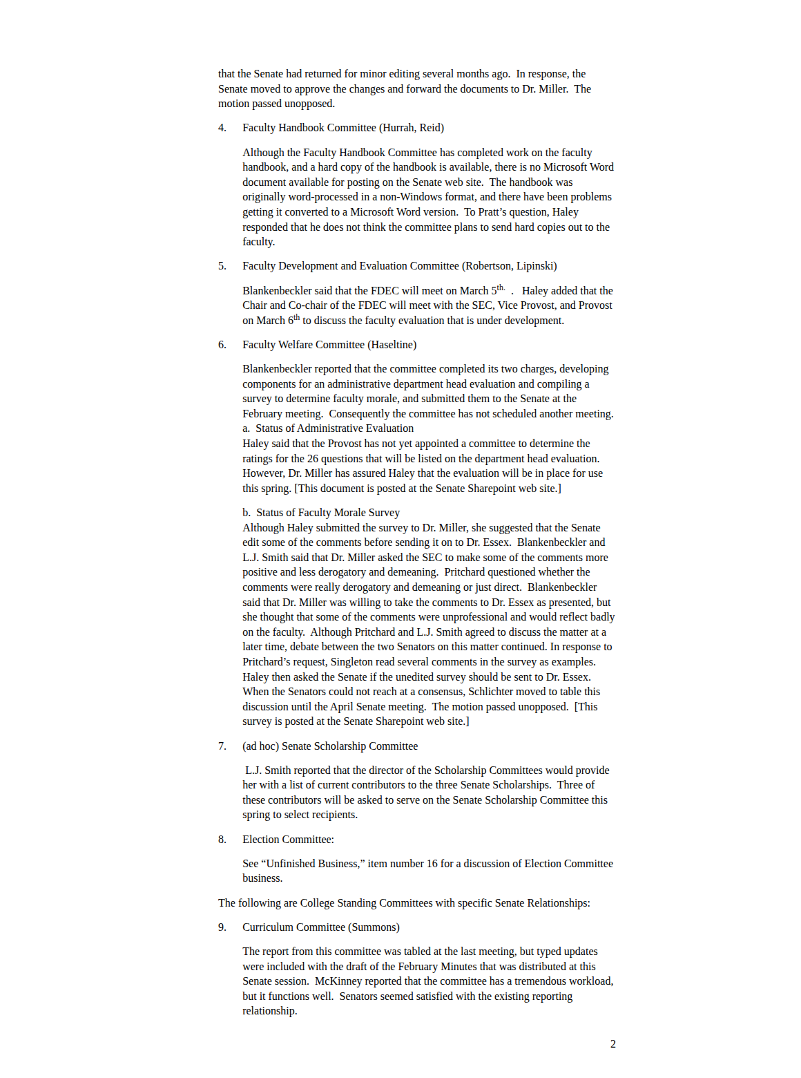that the Senate had returned for minor editing several months ago. In response, the Senate moved to approve the changes and forward the documents to Dr. Miller. The motion passed unopposed.
4.
Faculty Handbook Committee (Hurrah, Reid)
Although the Faculty Handbook Committee has completed work on the faculty handbook, and a hard copy of the handbook is available, there is no Microsoft Word document available for posting on the Senate web site. The handbook was originally word-processed in a non-Windows format, and there have been problems getting it converted to a Microsoft Word version. To Pratt’s question, Haley responded that he does not think the committee plans to send hard copies out to the faculty.
5.
Faculty Development and Evaluation Committee (Robertson, Lipinski)
Blankenbeckler said that the FDEC will meet on March 5th. . Haley added that the Chair and Co-chair of the FDEC will meet with the SEC, Vice Provost, and Provost on March 6th to discuss the faculty evaluation that is under development.
6.
Faculty Welfare Committee (Haseltine)
Blankenbeckler reported that the committee completed its two charges, developing components for an administrative department head evaluation and compiling a survey to determine faculty morale, and submitted them to the Senate at the February meeting. Consequently the committee has not scheduled another meeting.
a. Status of Administrative Evaluation
Haley said that the Provost has not yet appointed a committee to determine the ratings for the 26 questions that will be listed on the department head evaluation. However, Dr. Miller has assured Haley that the evaluation will be in place for use this spring. [This document is posted at the Senate Sharepoint web site.]
b. Status of Faculty Morale Survey
Although Haley submitted the survey to Dr. Miller, she suggested that the Senate edit some of the comments before sending it on to Dr. Essex. Blankenbeckler and L.J. Smith said that Dr. Miller asked the SEC to make some of the comments more positive and less derogatory and demeaning. Pritchard questioned whether the comments were really derogatory and demeaning or just direct. Blankenbeckler said that Dr. Miller was willing to take the comments to Dr. Essex as presented, but she thought that some of the comments were unprofessional and would reflect badly on the faculty. Although Pritchard and L.J. Smith agreed to discuss the matter at a later time, debate between the two Senators on this matter continued. In response to Pritchard’s request, Singleton read several comments in the survey as examples. Haley then asked the Senate if the unedited survey should be sent to Dr. Essex. When the Senators could not reach at a consensus, Schlichter moved to table this discussion until the April Senate meeting. The motion passed unopposed. [This survey is posted at the Senate Sharepoint web site.]
7.
(ad hoc) Senate Scholarship Committee
L.J. Smith reported that the director of the Scholarship Committees would provide her with a list of current contributors to the three Senate Scholarships. Three of these contributors will be asked to serve on the Senate Scholarship Committee this spring to select recipients.
8.
Election Committee:
See “Unfinished Business,” item number 16 for a discussion of Election Committee business.
The following are College Standing Committees with specific Senate Relationships:
9.
Curriculum Committee (Summons)
The report from this committee was tabled at the last meeting, but typed updates were included with the draft of the February Minutes that was distributed at this Senate session. McKinney reported that the committee has a tremendous workload, but it functions well. Senators seemed satisfied with the existing reporting relationship.
2